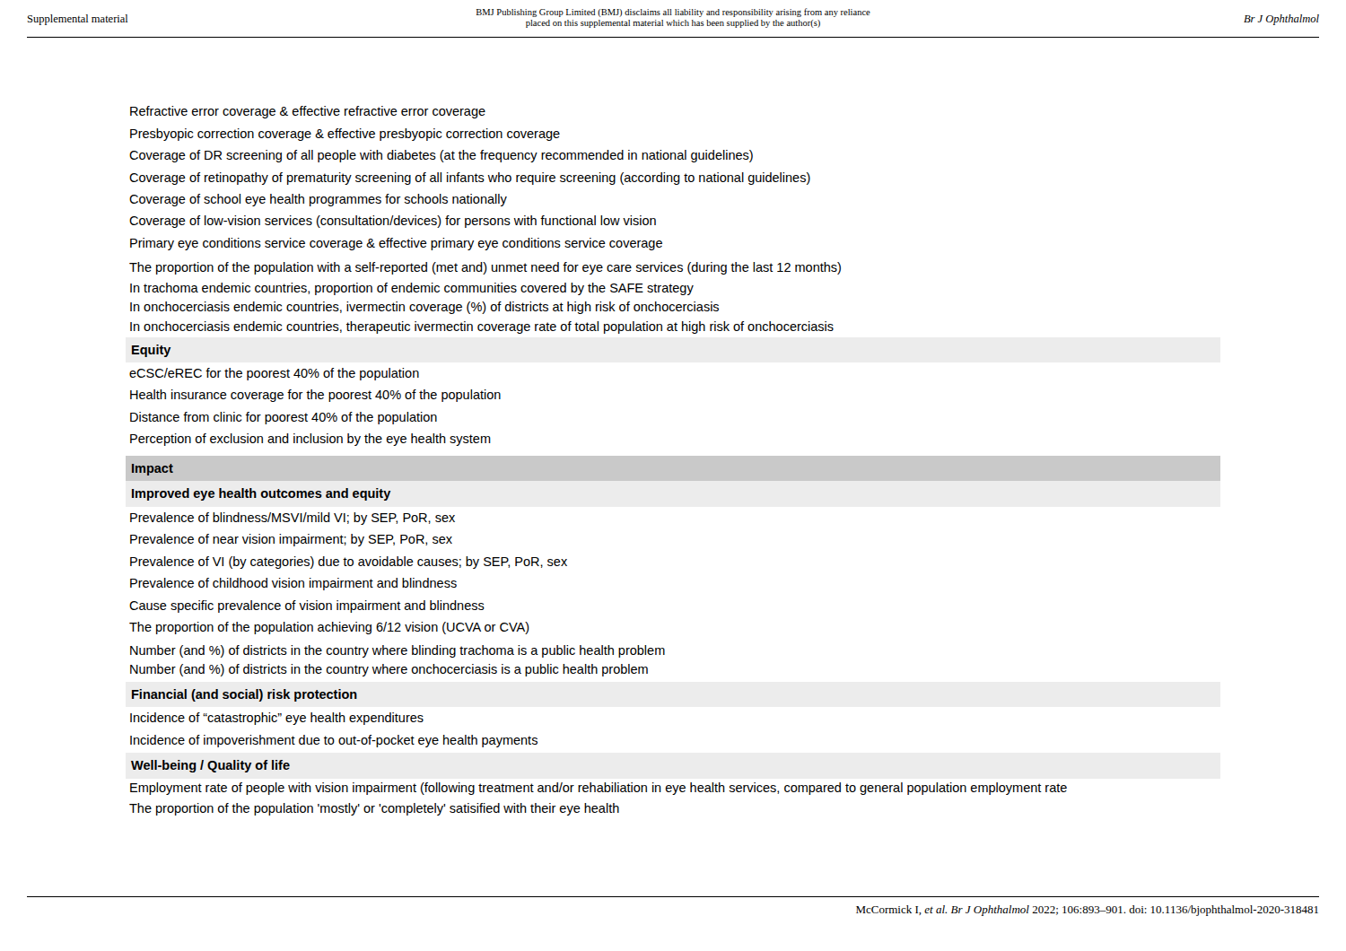Supplemental material
BMJ Publishing Group Limited (BMJ) disclaims all liability and responsibility arising from any reliance
placed on this supplemental material which has been supplied by the author(s)
Br J Ophthalmol
Refractive error coverage & effective refractive error coverage
Presbyopic correction coverage & effective presbyopic correction coverage
Coverage of DR screening of all people with diabetes (at the frequency recommended in national guidelines)
Coverage of retinopathy of prematurity screening of all infants who require screening (according to national guidelines)
Coverage of school eye health programmes for schools nationally
Coverage of low-vision services (consultation/devices) for persons with functional low vision
Primary eye conditions service coverage & effective primary eye conditions service coverage
The proportion of the population with a self-reported (met and) unmet need for eye care services (during the last 12 months)
In trachoma endemic countries, proportion of endemic communities covered by the SAFE strategy
In onchocerciasis endemic countries, ivermectin coverage (%) of districts at high risk of onchocerciasis
In onchocerciasis endemic countries, therapeutic ivermectin coverage rate of total population at high risk of onchocerciasis
Equity
eCSC/eREC for the poorest 40% of the population
Health insurance coverage for the poorest 40% of the population
Distance from clinic for poorest 40% of the population
Perception of exclusion and inclusion by the eye health system
Impact
Improved eye health outcomes and equity
Prevalence of blindness/MSVI/mild VI; by SEP, PoR, sex
Prevalence of near vision impairment; by SEP, PoR, sex
Prevalence of VI (by categories) due to avoidable causes; by SEP, PoR, sex
Prevalence of childhood vision impairment and blindness
Cause specific prevalence of vision impairment and blindness
The proportion of the population achieving 6/12 vision (UCVA or CVA)
Number (and %) of districts in the country where blinding trachoma is a public health problem
Number (and %) of districts in the country where onchocerciasis is a public health problem
Financial (and social) risk protection
Incidence of “catastrophic” eye health expenditures
Incidence of impoverishment due to out-of-pocket eye health payments
Well-being / Quality of life
Employment rate of people with vision impairment (following treatment and/or rehabiliation in eye health services, compared to general population employment rate
The proportion of the population 'mostly' or 'completely' satisified with their eye health
McCormick I, et al. Br J Ophthalmol 2022; 106:893–901. doi: 10.1136/bjophthalmol-2020-318481